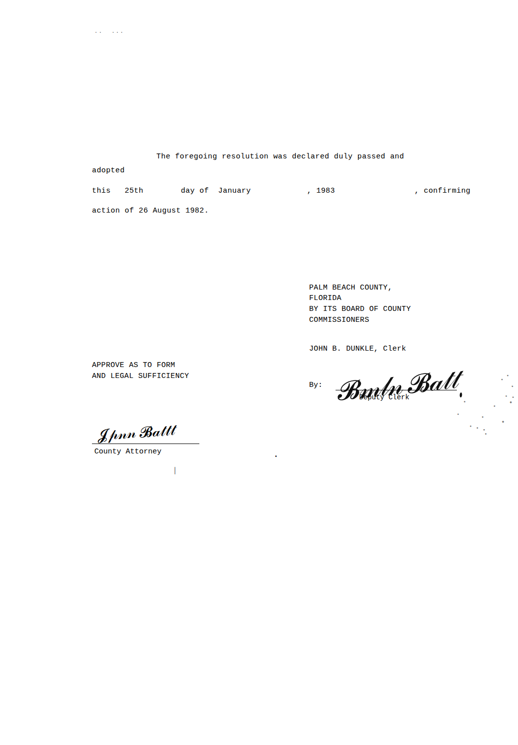.. ...
The foregoing resolution was declared duly passed and adopted
this 25th day of January , 1983 , confirming
action of 26 August 1982.
PALM BEACH COUNTY, FLORIDA
BY ITS BOARD OF COUNTY
COMMISSIONERS
JOHN B. DUNKLE, Clerk
By: 𝓑𝓂𝓁𝓃 𝓑𝒶𝓉𝓉. Deputy Clerk
• • • • • • • • • • • • • • •
APPROVE AS TO FORM
AND LEGAL SUFFICIENCY
𝓙𝓅𝓃𝓃 𝓑𝒶𝓉𝓉𝓉
County Attorney
.
│